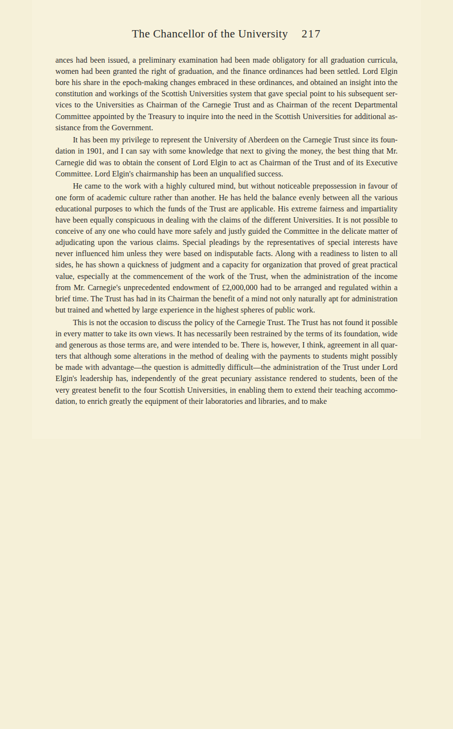The Chancellor of the University
217
ances had been issued, a preliminary examination had been made obligatory for all graduation curricula, women had been granted the right of graduation, and the finance ordinances had been settled. Lord Elgin bore his share in the epoch-making changes embraced in these ordinances, and obtained an insight into the constitution and workings of the Scottish Universities system that gave special point to his subsequent services to the Universities as Chairman of the Carnegie Trust and as Chairman of the recent Departmental Committee appointed by the Treasury to inquire into the need in the Scottish Universities for additional assistance from the Government.
It has been my privilege to represent the University of Aberdeen on the Carnegie Trust since its foundation in 1901, and I can say with some knowledge that next to giving the money, the best thing that Mr. Carnegie did was to obtain the consent of Lord Elgin to act as Chairman of the Trust and of its Executive Committee. Lord Elgin's chairmanship has been an unqualified success.
He came to the work with a highly cultured mind, but without noticeable prepossession in favour of one form of academic culture rather than another. He has held the balance evenly between all the various educational purposes to which the funds of the Trust are applicable. His extreme fairness and impartiality have been equally conspicuous in dealing with the claims of the different Universities. It is not possible to conceive of any one who could have more safely and justly guided the Committee in the delicate matter of adjudicating upon the various claims. Special pleadings by the representatives of special interests have never influenced him unless they were based on indisputable facts. Along with a readiness to listen to all sides, he has shown a quickness of judgment and a capacity for organization that proved of great practical value, especially at the commencement of the work of the Trust, when the administration of the income from Mr. Carnegie's unprecedented endowment of £2,000,000 had to be arranged and regulated within a brief time. The Trust has had in its Chairman the benefit of a mind not only naturally apt for administration but trained and whetted by large experience in the highest spheres of public work.
This is not the occasion to discuss the policy of the Carnegie Trust. The Trust has not found it possible in every matter to take its own views. It has necessarily been restrained by the terms of its foundation, wide and generous as those terms are, and were intended to be. There is, however, I think, agreement in all quarters that although some alterations in the method of dealing with the payments to students might possibly be made with advantage—the question is admittedly difficult—the administration of the Trust under Lord Elgin's leadership has, independently of the great pecuniary assistance rendered to students, been of the very greatest benefit to the four Scottish Universities, in enabling them to extend their teaching accommodation, to enrich greatly the equipment of their laboratories and libraries, and to make